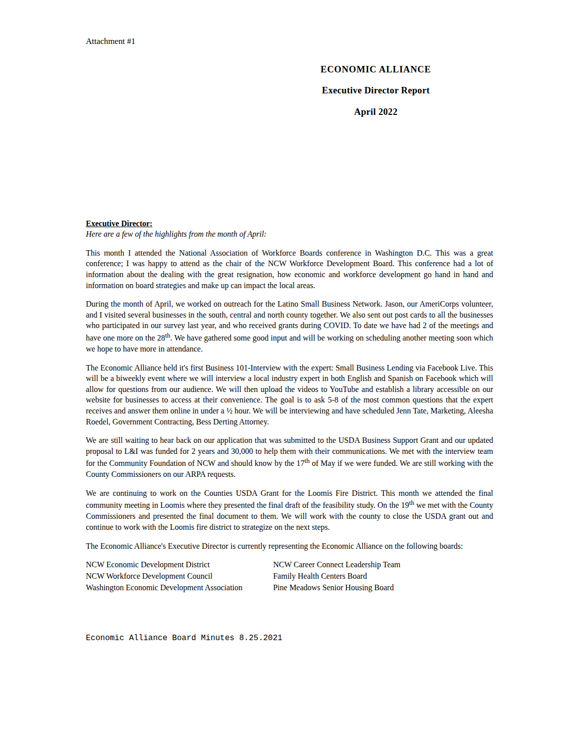Attachment #1
ECONOMIC ALLIANCE
Executive Director Report
April 2022
Executive Director:
Here are a few of the highlights from the month of April:
This month I attended the National Association of Workforce Boards conference in Washington D.C. This was a great conference; I was happy to attend as the chair of the NCW Workforce Development Board. This conference had a lot of information about the dealing with the great resignation, how economic and workforce development go hand in hand and information on board strategies and make up can impact the local areas.
During the month of April, we worked on outreach for the Latino Small Business Network. Jason, our AmeriCorps volunteer, and I visited several businesses in the south, central and north county together. We also sent out post cards to all the businesses who participated in our survey last year, and who received grants during COVID. To date we have had 2 of the meetings and have one more on the 28th. We have gathered some good input and will be working on scheduling another meeting soon which we hope to have more in attendance.
The Economic Alliance held it's first Business 101-Interview with the expert: Small Business Lending via Facebook Live. This will be a biweekly event where we will interview a local industry expert in both English and Spanish on Facebook which will allow for questions from our audience. We will then upload the videos to YouTube and establish a library accessible on our website for businesses to access at their convenience. The goal is to ask 5-8 of the most common questions that the expert receives and answer them online in under a ½ hour. We will be interviewing and have scheduled Jenn Tate, Marketing, Aleesha Roedel, Government Contracting, Bess Derting Attorney.
We are still waiting to hear back on our application that was submitted to the USDA Business Support Grant and our updated proposal to L&I was funded for 2 years and 30,000 to help them with their communications. We met with the interview team for the Community Foundation of NCW and should know by the 17th of May if we were funded. We are still working with the County Commissioners on our ARPA requests.
We are continuing to work on the Counties USDA Grant for the Loomis Fire District. This month we attended the final community meeting in Loomis where they presented the final draft of the feasibility study. On the 19th we met with the County Commissioners and presented the final document to them. We will work with the county to close the USDA grant out and continue to work with the Loomis fire district to strategize on the next steps.
The Economic Alliance's Executive Director is currently representing the Economic Alliance on the following boards:
NCW Economic Development District NCW Career Connect Leadership Team NCW Workforce Development Council Family Health Centers Board Washington Economic Development Association Pine Meadows Senior Housing Board
Economic Alliance Board Minutes 8.25.2021